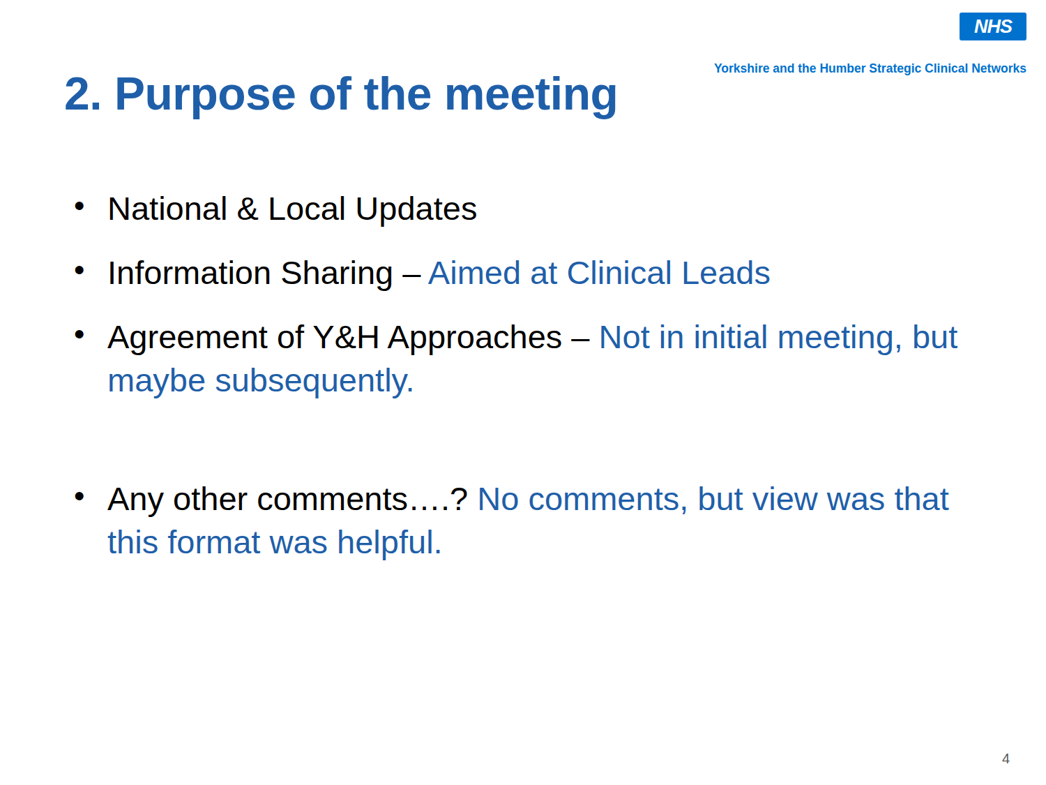NHS
Yorkshire and the Humber Strategic Clinical Networks
2. Purpose of the meeting
National & Local Updates
Information Sharing – Aimed at Clinical Leads
Agreement of Y&H Approaches – Not in initial meeting, but maybe subsequently.
Any other comments….? No comments, but view was that this format was helpful.
4